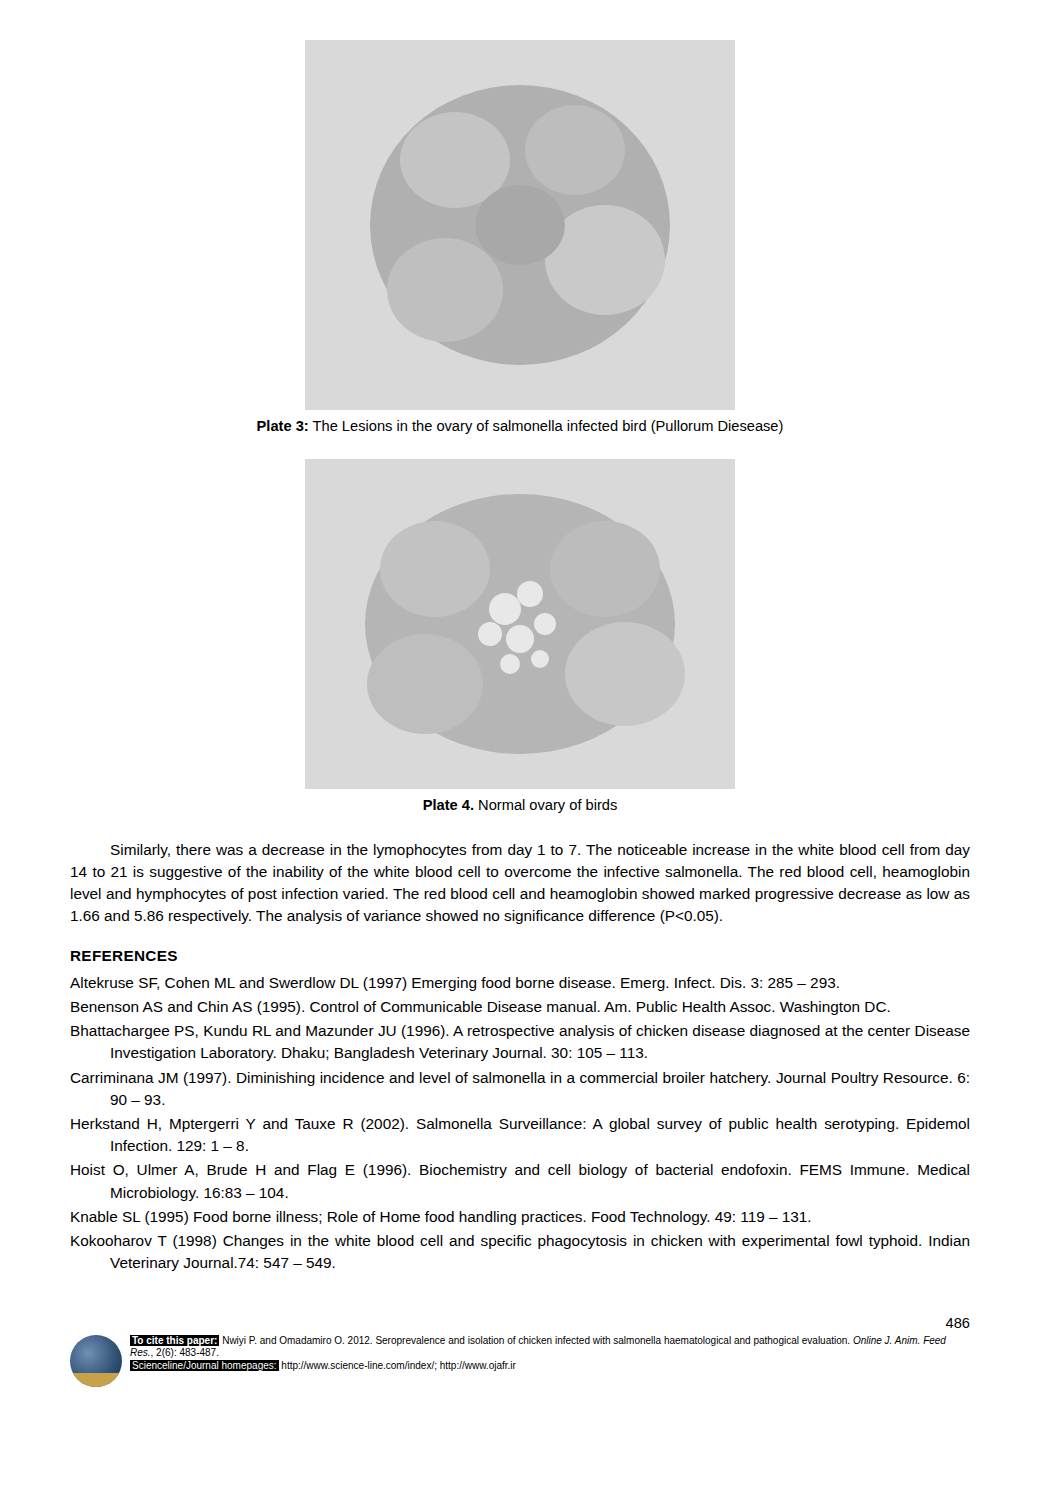Plate 3: The Lesions in the ovary of salmonella infected bird (Pullorum Diesease)
Plate 4. Normal ovary of birds
Similarly, there was a decrease in the lymophocytes from day 1 to 7. The noticeable increase in the white blood cell from day 14 to 21 is suggestive of the inability of the white blood cell to overcome the infective salmonella. The red blood cell, heamoglobin level and hymphocytes of post infection varied. The red blood cell and heamoglobin showed marked progressive decrease as low as 1.66 and 5.86 respectively. The analysis of variance showed no significance difference (P<0.05).
REFERENCES
Altekruse SF, Cohen ML and Swerdlow DL (1997) Emerging food borne disease. Emerg. Infect. Dis. 3: 285 – 293.
Benenson AS and Chin AS (1995). Control of Communicable Disease manual. Am. Public Health Assoc. Washington DC.
Bhattachargee PS, Kundu RL and Mazunder JU (1996). A retrospective analysis of chicken disease diagnosed at the center Disease Investigation Laboratory. Dhaku; Bangladesh Veterinary Journal. 30: 105 – 113.
Carriminana JM (1997). Diminishing incidence and level of salmonella in a commercial broiler hatchery. Journal Poultry Resource. 6: 90 – 93.
Herkstand H, Mptergerri Y and Tauxe R (2002). Salmonella Surveillance: A global survey of public health serotyping. Epidemol Infection. 129: 1 – 8.
Hoist O, Ulmer A, Brude H and Flag E (1996). Biochemistry and cell biology of bacterial endofoxin. FEMS Immune. Medical Microbiology. 16:83 – 104.
Knable SL (1995) Food borne illness; Role of Home food handling practices. Food Technology. 49: 119 – 131.
Kokooharov T (1998) Changes in the white blood cell and specific phagocytosis in chicken with experimental fowl typhoid. Indian Veterinary Journal.74: 547 – 549.
486
To cite this paper: Nwiyi P. and Omadamiro O. 2012. Seroprevalence and isolation of chicken infected with salmonella haematological and pathogical evaluation. Online J. Anim. Feed Res., 2(6): 483-487.
Scienceline/Journal homepages: http://www.science-line.com/index/; http://www.ojafr.ir